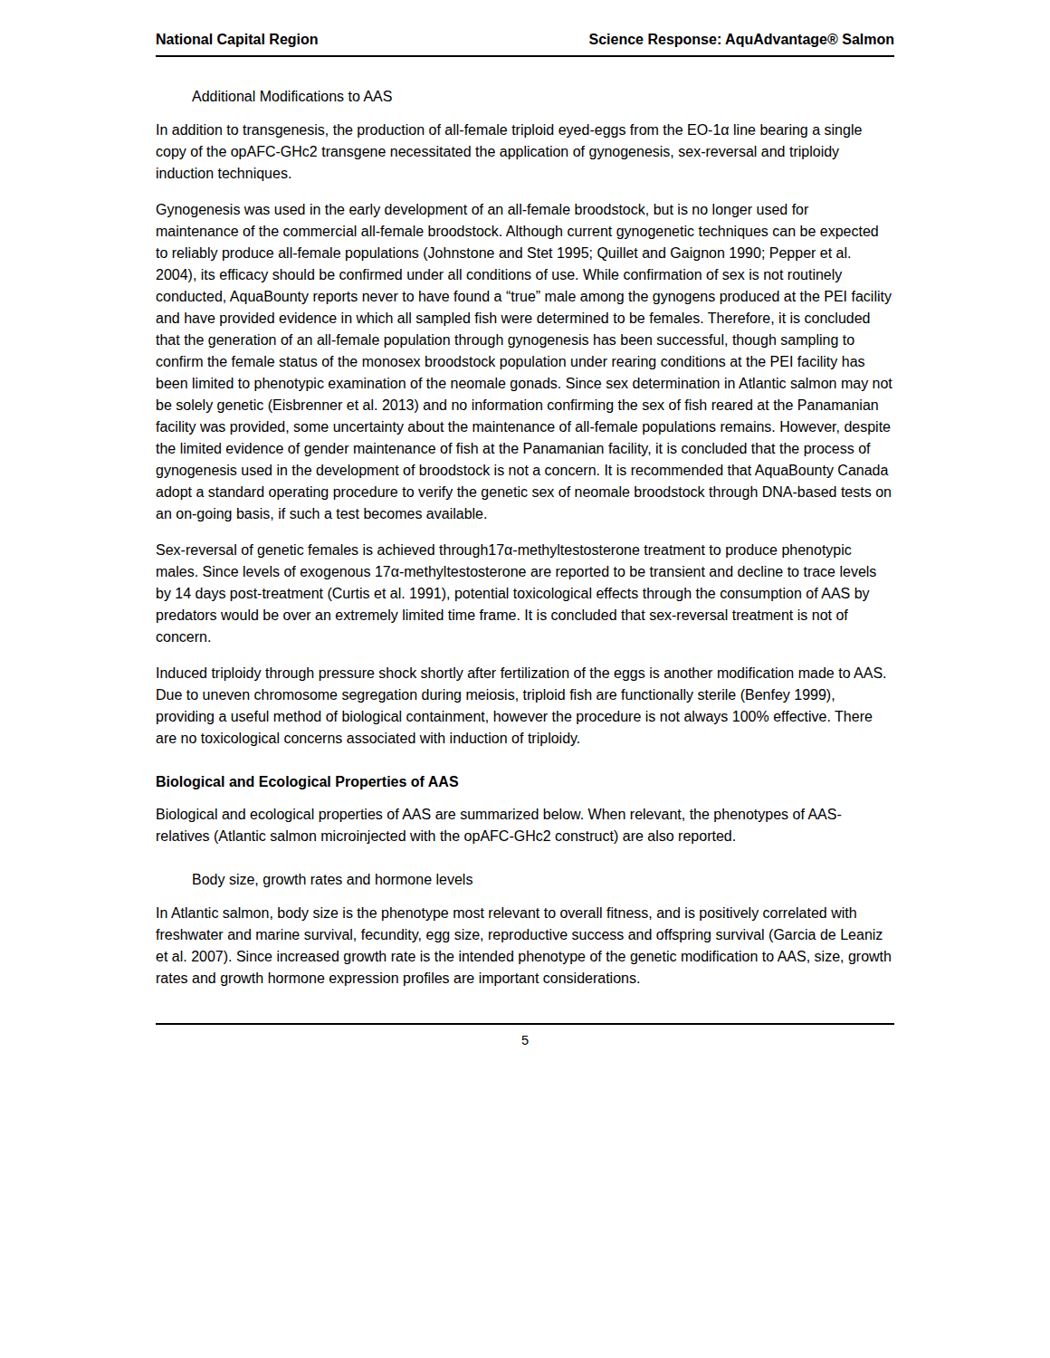National Capital Region
Science Response: AquAdvantage® Salmon
Additional Modifications to AAS
In addition to transgenesis, the production of all-female triploid eyed-eggs from the EO-1α line bearing a single copy of the opAFC-GHc2 transgene necessitated the application of gynogenesis, sex-reversal and triploidy induction techniques.
Gynogenesis was used in the early development of an all-female broodstock, but is no longer used for maintenance of the commercial all-female broodstock. Although current gynogenetic techniques can be expected to reliably produce all-female populations (Johnstone and Stet 1995; Quillet and Gaignon 1990; Pepper et al. 2004), its efficacy should be confirmed under all conditions of use. While confirmation of sex is not routinely conducted, AquaBounty reports never to have found a “true” male among the gynogens produced at the PEI facility and have provided evidence in which all sampled fish were determined to be females. Therefore, it is concluded that the generation of an all-female population through gynogenesis has been successful, though sampling to confirm the female status of the monosex broodstock population under rearing conditions at the PEI facility has been limited to phenotypic examination of the neomale gonads. Since sex determination in Atlantic salmon may not be solely genetic (Eisbrenner et al. 2013) and no information confirming the sex of fish reared at the Panamanian facility was provided, some uncertainty about the maintenance of all-female populations remains. However, despite the limited evidence of gender maintenance of fish at the Panamanian facility, it is concluded that the process of gynogenesis used in the development of broodstock is not a concern. It is recommended that AquaBounty Canada adopt a standard operating procedure to verify the genetic sex of neomale broodstock through DNA-based tests on an on-going basis, if such a test becomes available.
Sex-reversal of genetic females is achieved through17α-methyltestosterone treatment to produce phenotypic males. Since levels of exogenous 17α-methyltestosterone are reported to be transient and decline to trace levels by 14 days post-treatment (Curtis et al. 1991), potential toxicological effects through the consumption of AAS by predators would be over an extremely limited time frame. It is concluded that sex-reversal treatment is not of concern.
Induced triploidy through pressure shock shortly after fertilization of the eggs is another modification made to AAS. Due to uneven chromosome segregation during meiosis, triploid fish are functionally sterile (Benfey 1999), providing a useful method of biological containment, however the procedure is not always 100% effective. There are no toxicological concerns associated with induction of triploidy.
Biological and Ecological Properties of AAS
Biological and ecological properties of AAS are summarized below. When relevant, the phenotypes of AAS-relatives (Atlantic salmon microinjected with the opAFC-GHc2 construct) are also reported.
Body size, growth rates and hormone levels
In Atlantic salmon, body size is the phenotype most relevant to overall fitness, and is positively correlated with freshwater and marine survival, fecundity, egg size, reproductive success and offspring survival (Garcia de Leaniz et al. 2007). Since increased growth rate is the intended phenotype of the genetic modification to AAS, size, growth rates and growth hormone expression profiles are important considerations.
5